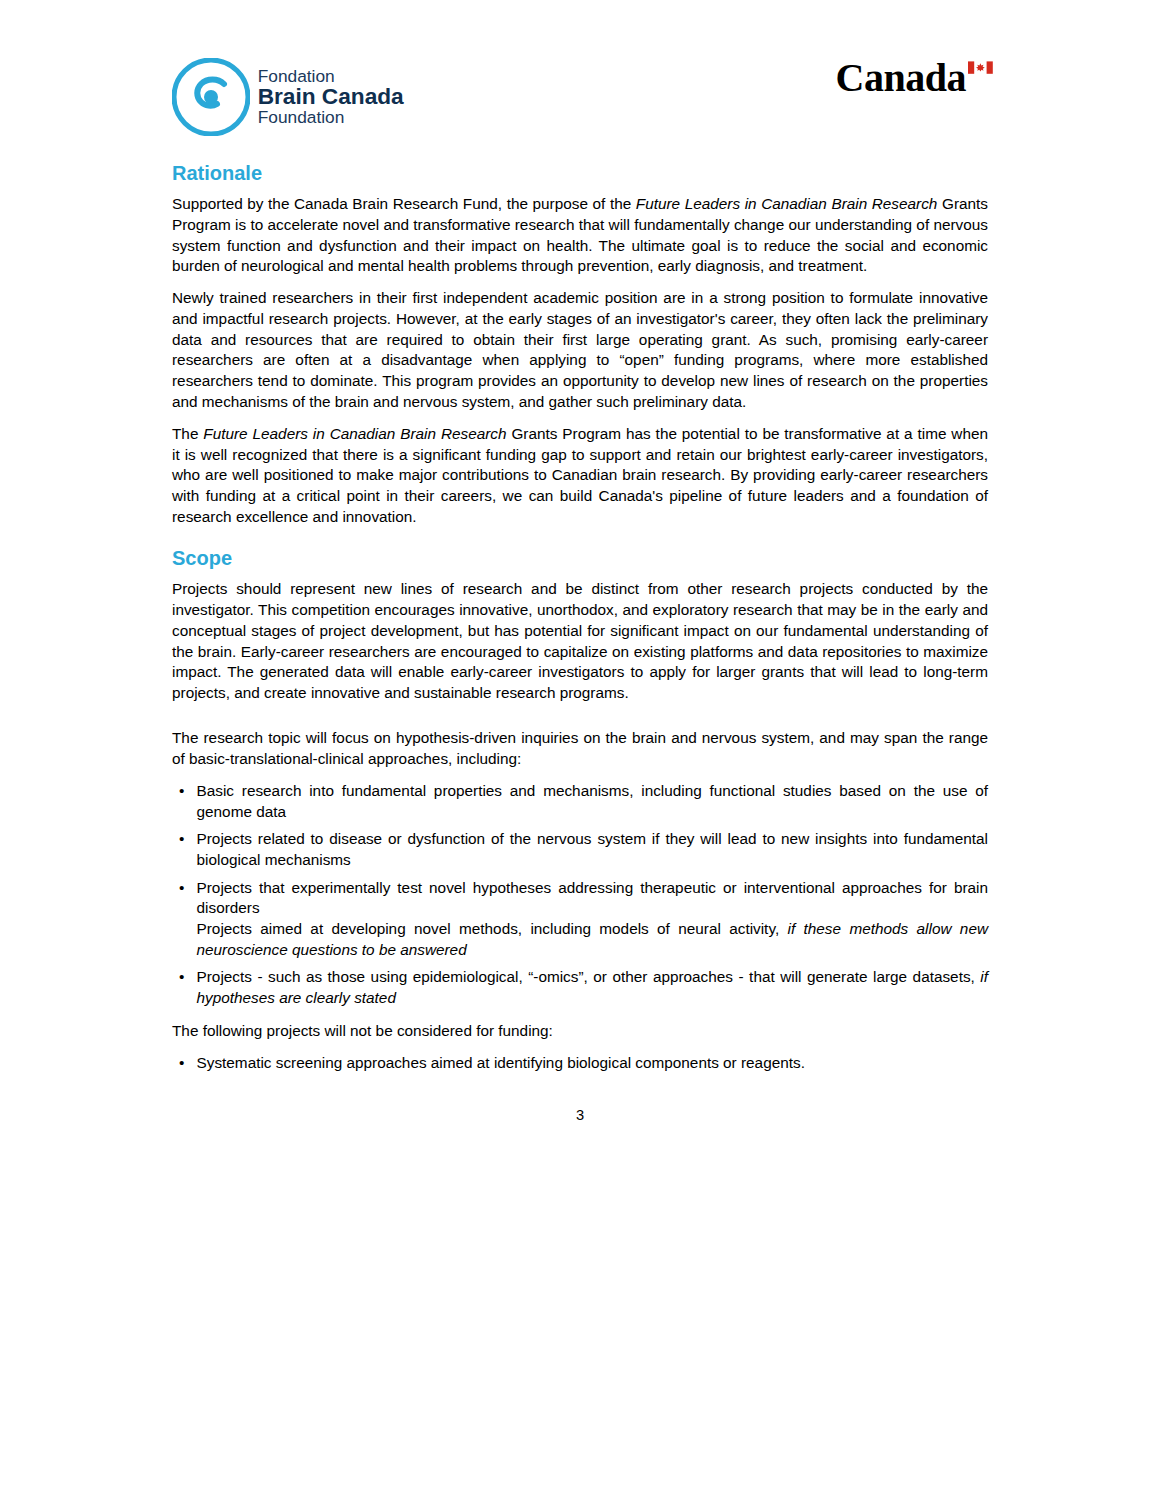Fondation
Brain Canada
Foundation
Canada
Rationale
Supported by the Canada Brain Research Fund, the purpose of the Future Leaders in Canadian Brain Research Grants Program is to accelerate novel and transformative research that will fundamentally change our understanding of nervous system function and dysfunction and their impact on health. The ultimate goal is to reduce the social and economic burden of neurological and mental health problems through prevention, early diagnosis, and treatment.
Newly trained researchers in their first independent academic position are in a strong position to formulate innovative and impactful research projects. However, at the early stages of an investigator's career, they often lack the preliminary data and resources that are required to obtain their first large operating grant. As such, promising early-career researchers are often at a disadvantage when applying to “open” funding programs, where more established researchers tend to dominate. This program provides an opportunity to develop new lines of research on the properties and mechanisms of the brain and nervous system, and gather such preliminary data.
The Future Leaders in Canadian Brain Research Grants Program has the potential to be transformative at a time when it is well recognized that there is a significant funding gap to support and retain our brightest early-career investigators, who are well positioned to make major contributions to Canadian brain research. By providing early-career researchers with funding at a critical point in their careers, we can build Canada's pipeline of future leaders and a foundation of research excellence and innovation.
Scope
Projects should represent new lines of research and be distinct from other research projects conducted by the investigator. This competition encourages innovative, unorthodox, and exploratory research that may be in the early and conceptual stages of project development, but has potential for significant impact on our fundamental understanding of the brain. Early-career researchers are encouraged to capitalize on existing platforms and data repositories to maximize impact. The generated data will enable early-career investigators to apply for larger grants that will lead to long-term projects, and create innovative and sustainable research programs.
The research topic will focus on hypothesis-driven inquiries on the brain and nervous system, and may span the range of basic-translational-clinical approaches, including:
Basic research into fundamental properties and mechanisms, including functional studies based on the use of genome data
Projects related to disease or dysfunction of the nervous system if they will lead to new insights into fundamental biological mechanisms
Projects that experimentally test novel hypotheses addressing therapeutic or interventional approaches for brain disorders
Projects aimed at developing novel methods, including models of neural activity, if these methods allow new neuroscience questions to be answered
Projects - such as those using epidemiological, “-omics”, or other approaches - that will generate large datasets, if hypotheses are clearly stated
The following projects will not be considered for funding:
Systematic screening approaches aimed at identifying biological components or reagents.
3